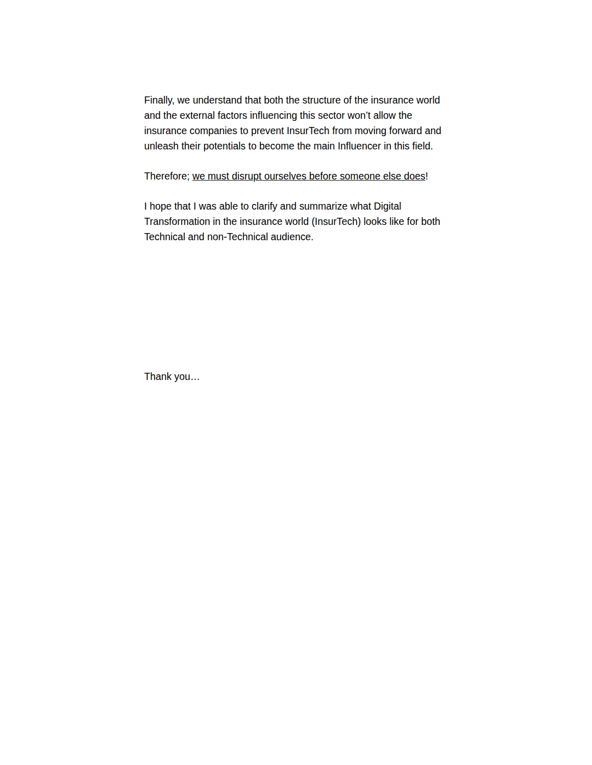Finally, we understand that both the structure of the insurance world and the external factors influencing this sector won’t allow the insurance companies to prevent InsurTech from moving forward and unleash their potentials to become the main Influencer in this field.
Therefore; we must disrupt ourselves before someone else does!
I hope that I was able to clarify and summarize what Digital Transformation in the insurance world (InsurTech) looks like for both Technical and non-Technical audience.
Thank you…